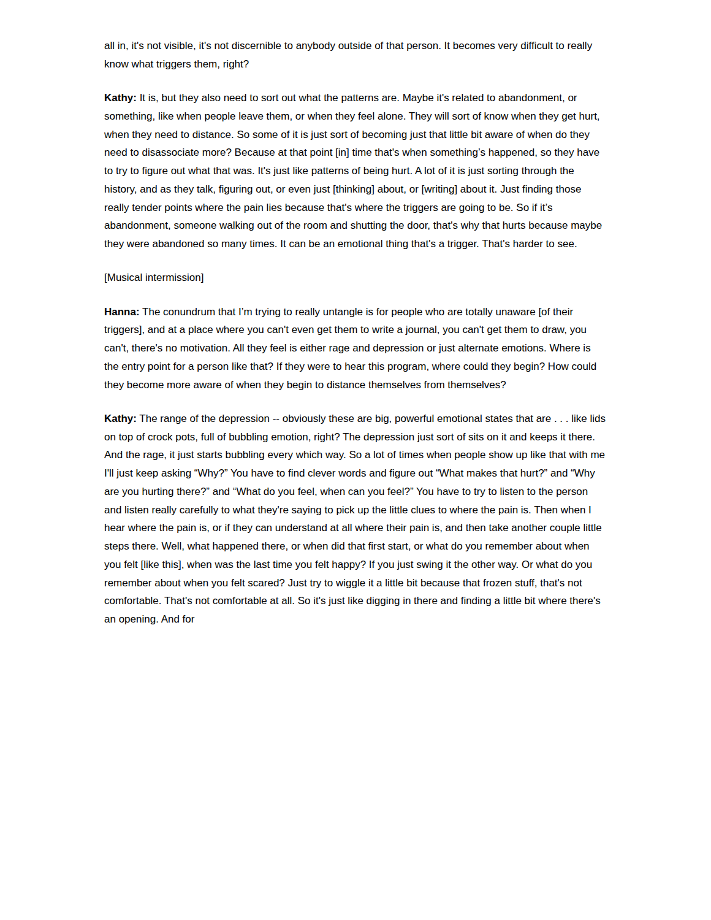all in, it's not visible, it's not discernible to anybody outside of that person. It becomes very difficult to really know what triggers them, right?
Kathy: It is, but they also need to sort out what the patterns are. Maybe it's related to abandonment, or something, like when people leave them, or when they feel alone. They will sort of know when they get hurt, when they need to distance. So some of it is just sort of becoming just that little bit aware of when do they need to disassociate more? Because at that point [in] time that's when something’s happened, so they have to try to figure out what that was. It's just like patterns of being hurt. A lot of it is just sorting through the history, and as they talk, figuring out, or even just [thinking] about, or [writing] about it. Just finding those really tender points where the pain lies because that's where the triggers are going to be. So if it’s abandonment, someone walking out of the room and shutting the door, that's why that hurts because maybe they were abandoned so many times. It can be an emotional thing that's a trigger. That's harder to see.
[Musical intermission]
Hanna: The conundrum that I’m trying to really untangle is for people who are totally unaware [of their triggers], and at a place where you can't even get them to write a journal, you can't get them to draw, you can't, there's no motivation. All they feel is either rage and depression or just alternate emotions. Where is the entry point for a person like that? If they were to hear this program, where could they begin? How could they become more aware of when they begin to distance themselves from themselves?
Kathy: The range of the depression -- obviously these are big, powerful emotional states that are . . . like lids on top of crock pots, full of bubbling emotion, right? The depression just sort of sits on it and keeps it there. And the rage, it just starts bubbling every which way. So a lot of times when people show up like that with me I'll just keep asking “Why?” You have to find clever words and figure out “What makes that hurt?” and “Why are you hurting there?” and “What do you feel, when can you feel?” You have to try to listen to the person and listen really carefully to what they're saying to pick up the little clues to where the pain is. Then when I hear where the pain is, or if they can understand at all where their pain is, and then take another couple little steps there. Well, what happened there, or when did that first start, or what do you remember about when you felt [like this], when was the last time you felt happy? If you just swing it the other way. Or what do you remember about when you felt scared? Just try to wiggle it a little bit because that frozen stuff, that's not comfortable. That's not comfortable at all. So it's just like digging in there and finding a little bit where there's an opening. And for